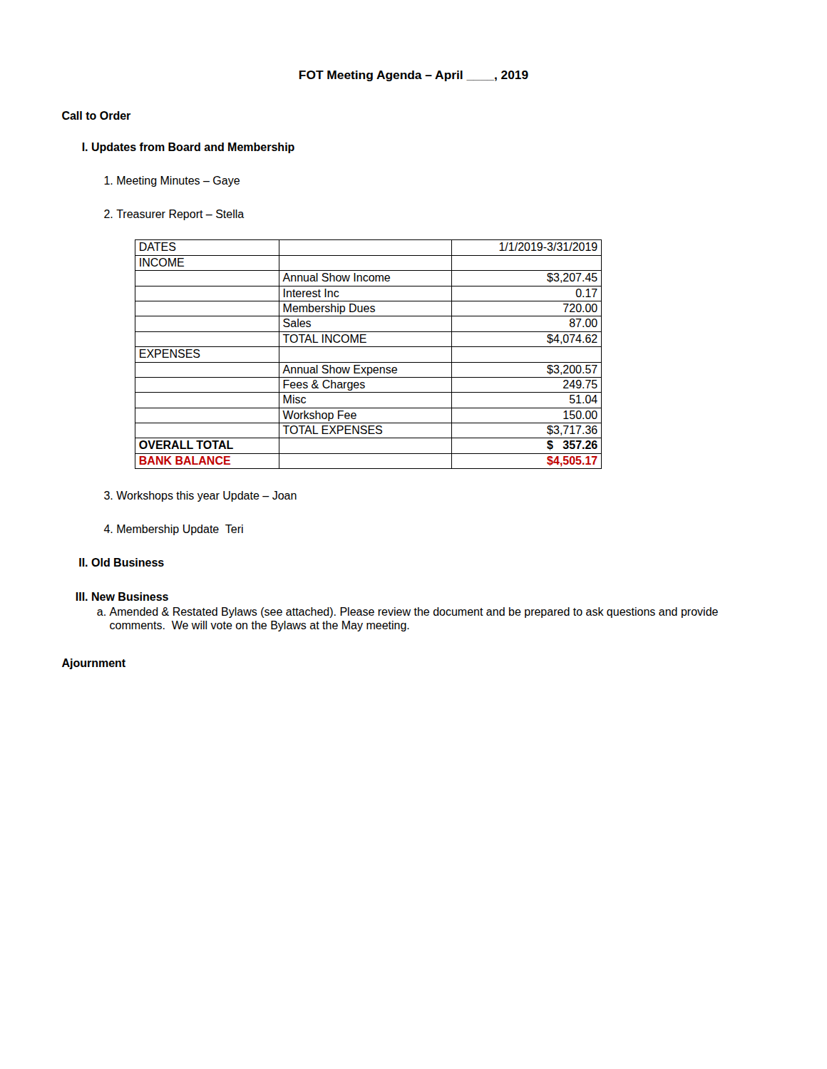FOT Meeting Agenda – April ____, 2019
Call to Order
Updates from Board and Membership
Meeting Minutes – Gaye
Treasurer Report – Stella
| DATES | | 1/1/2019-3/31/2019 |
| INCOME | | |
| | Annual Show Income | $3,207.45 |
| | Interest Inc | 0.17 |
| | Membership Dues | 720.00 |
| | Sales | 87.00 |
| | TOTAL INCOME | $4,074.62 |
| EXPENSES | | |
| | Annual Show Expense | $3,200.57 |
| | Fees & Charges | 249.75 |
| | Misc | 51.04 |
| | Workshop Fee | 150.00 |
| | TOTAL EXPENSES | $3,717.36 |
| OVERALL TOTAL | | $ 357.26 |
| BANK BALANCE | | $4,505.17 |
Workshops this year Update – Joan
Membership Update Teri
Old Business
New Business
Amended & Restated Bylaws (see attached). Please review the document and be prepared to ask questions and provide comments. We will vote on the Bylaws at the May meeting.
Ajournment